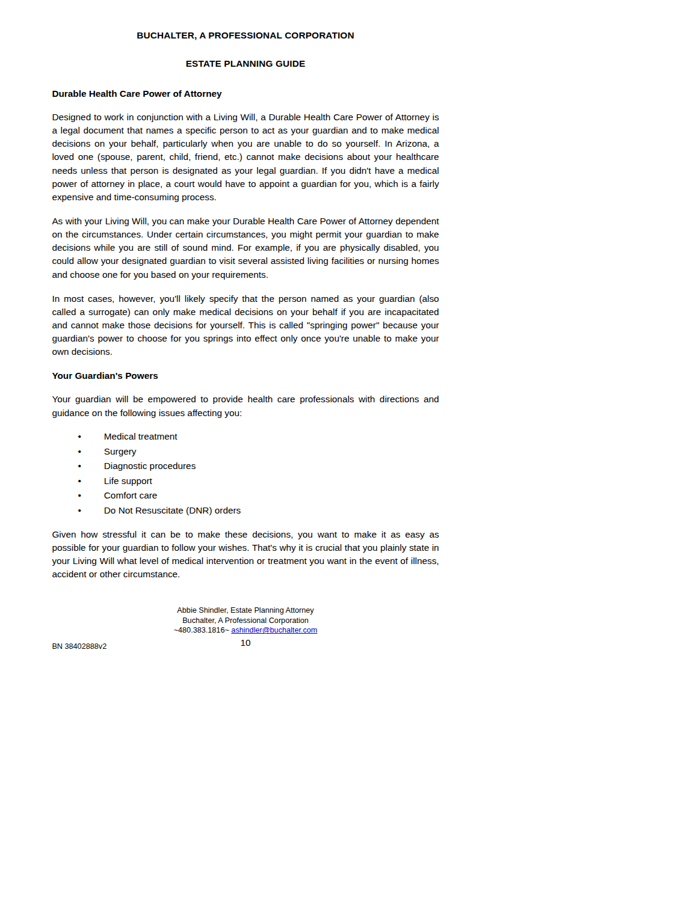BUCHALTER, A PROFESSIONAL CORPORATION
ESTATE PLANNING GUIDE
Durable Health Care Power of Attorney
Designed to work in conjunction with a Living Will, a Durable Health Care Power of Attorney is a legal document that names a specific person to act as your guardian and to make medical decisions on your behalf, particularly when you are unable to do so yourself. In Arizona, a loved one (spouse, parent, child, friend, etc.) cannot make decisions about your healthcare needs unless that person is designated as your legal guardian. If you didn't have a medical power of attorney in place, a court would have to appoint a guardian for you, which is a fairly expensive and time-consuming process.
As with your Living Will, you can make your Durable Health Care Power of Attorney dependent on the circumstances. Under certain circumstances, you might permit your guardian to make decisions while you are still of sound mind. For example, if you are physically disabled, you could allow your designated guardian to visit several assisted living facilities or nursing homes and choose one for you based on your requirements.
In most cases, however, you'll likely specify that the person named as your guardian (also called a surrogate) can only make medical decisions on your behalf if you are incapacitated and cannot make those decisions for yourself. This is called "springing power" because your guardian's power to choose for you springs into effect only once you're unable to make your own decisions.
Your Guardian's Powers
Your guardian will be empowered to provide health care professionals with directions and guidance on the following issues affecting you:
•Medical treatment
•Surgery
•Diagnostic procedures
•Life support
•Comfort care
•Do Not Resuscitate (DNR) orders
Given how stressful it can be to make these decisions, you want to make it as easy as possible for your guardian to follow your wishes. That's why it is crucial that you plainly state in your Living Will what level of medical intervention or treatment you want in the event of illness, accident or other circumstance.
Abbie Shindler, Estate Planning Attorney
Buchalter, A Professional Corporation
~480.383.1816~ ashindler@buchalter.com
10
BN 38402888v2